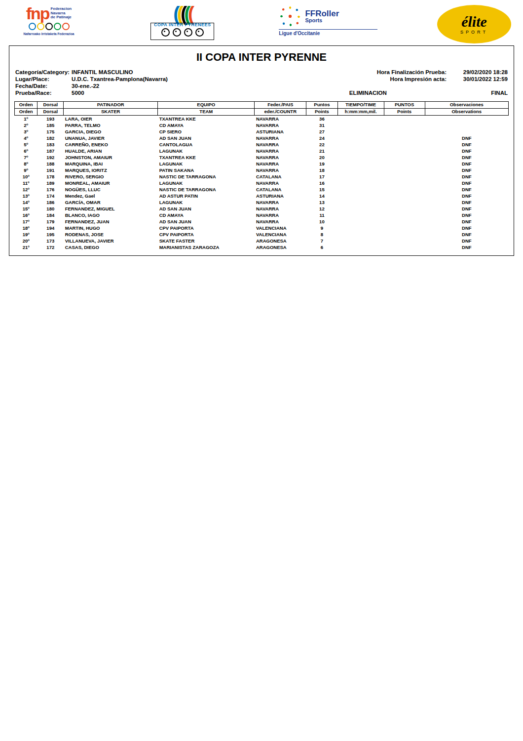fnp
Federacion
Navarra
de Patinaje
Nafarroako Irristaketa Federazioa
(((((
COPA INTER PYRENEES
FFRoller
Sports
Ligue d'Occitanie
élite
SPORT
II COPA INTER PYRENNE
| Categoría/Category: | INFANTIL MASCULINO | Hora Finalización Prueba: | 29/02/2020 18:28 |
| Lugar/Place: | U.D.C. Txantrea-Pamplona(Navarra) | Hora Impresión acta: | 30/01/2022 12:59 |
| Fecha/Date: | 30-ene.-22 | | |
| Prueba/Race: | 5000 | ELIMINACION | FINAL |
| Orden | Dorsal | PATINADOR | EQUIPO | Feder./PAIS | Puntos | TIEMPO/TIME | PUNTOS | Observaciones |
| --- | --- | --- | --- | --- | --- | --- | --- | --- |
| Orden | Dorsal | SKATER | TEAM | eder./COUNTR | Points | h:mm:mm,mil. | Points | Observations |
| 1º | 193 | LARA, OIER | TXANTREA KKE | NAVARRA | 36 | | | |
| 2º | 185 | PARRA, TELMO | CD AMAYA | NAVARRA | 31 | | | |
| 3º | 175 | GARCIA, DIEGO | CP SIERO | ASTURIANA | 27 | | | |
| 4º | 182 | UNANUA, JAVIER | AD SAN JUAN | NAVARRA | 24 | | | DNF |
| 5º | 183 | CARREÑO, ENEKO | CANTOLAGUA | NAVARRA | 22 | | | DNF |
| 6º | 187 | HUALDE, ARIAN | LAGUNAK | NAVARRA | 21 | | | DNF |
| 7º | 192 | JOHNSTON, AMAIUR | TXANTREA KKE | NAVARRA | 20 | | | DNF |
| 8º | 188 | MARQUINA, IBAI | LAGUNAK | NAVARRA | 19 | | | DNF |
| 9º | 191 | MARQUES, IORITZ | PATIN SAKANA | NAVARRA | 18 | | | DNF |
| 10º | 178 | RIVERO, SERGIO | NASTIC DE TARRAGONA | CATALANA | 17 | | | DNF |
| 11º | 189 | MONREAL, AMAIUR | LAGUNAK | NAVARRA | 16 | | | DNF |
| 12º | 176 | NOGÜES, LLUC | NASTIC DE TARRAGONA | CATALANA | 15 | | | DNF |
| 13º | 174 | Mendez, Gael | AD ASTUR PATIN | ASTURIANA | 14 | | | DNF |
| 14º | 186 | GARCÍA, OMAR | LAGUNAK | NAVARRA | 13 | | | DNF |
| 15º | 180 | FERNANDEZ, MIGUEL | AD SAN JUAN | NAVARRA | 12 | | | DNF |
| 16º | 184 | BLANCO, IAGO | CD AMAYA | NAVARRA | 11 | | | DNF |
| 17º | 179 | FERNANDEZ, JUAN | AD SAN JUAN | NAVARRA | 10 | | | DNF |
| 18º | 194 | MARTIN, HUGO | CPV PAIPORTA | VALENCIANA | 9 | | | DNF |
| 19º | 195 | RODENAS, JOSE | CPV PAIPORTA | VALENCIANA | 8 | | | DNF |
| 20º | 173 | VILLANUEVA, JAVIER | SKATE FASTER | ARAGONESA | 7 | | | DNF |
| 21º | 172 | CASAS, DIEGO | MARIANISTAS ZARAGOZA | ARAGONESA | 6 | | | DNF |